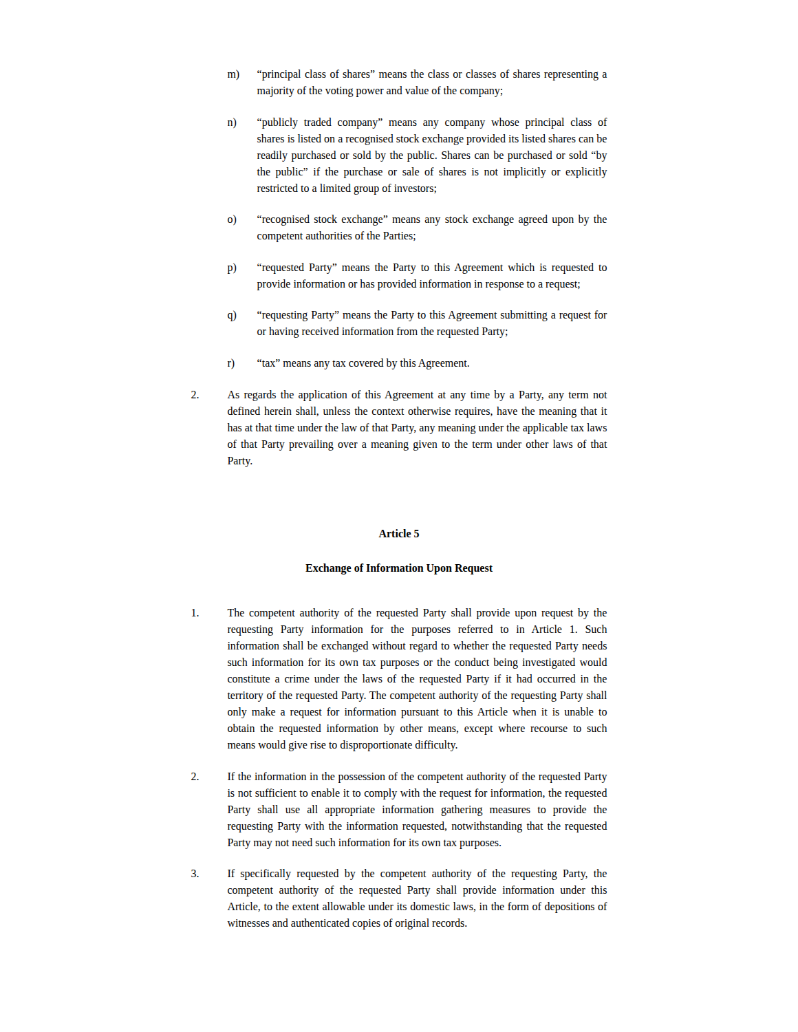m) “principal class of shares” means the class or classes of shares representing a majority of the voting power and value of the company;
n) “publicly traded company” means any company whose principal class of shares is listed on a recognised stock exchange provided its listed shares can be readily purchased or sold by the public. Shares can be purchased or sold “by the public” if the purchase or sale of shares is not implicitly or explicitly restricted to a limited group of investors;
o) “recognised stock exchange” means any stock exchange agreed upon by the competent authorities of the Parties;
p) “requested Party” means the Party to this Agreement which is requested to provide information or has provided information in response to a request;
q) “requesting Party” means the Party to this Agreement submitting a request for or having received information from the requested Party;
r) “tax” means any tax covered by this Agreement.
2. As regards the application of this Agreement at any time by a Party, any term not defined herein shall, unless the context otherwise requires, have the meaning that it has at that time under the law of that Party, any meaning under the applicable tax laws of that Party prevailing over a meaning given to the term under other laws of that Party.
Article 5
Exchange of Information Upon Request
1. The competent authority of the requested Party shall provide upon request by the requesting Party information for the purposes referred to in Article 1. Such information shall be exchanged without regard to whether the requested Party needs such information for its own tax purposes or the conduct being investigated would constitute a crime under the laws of the requested Party if it had occurred in the territory of the requested Party. The competent authority of the requesting Party shall only make a request for information pursuant to this Article when it is unable to obtain the requested information by other means, except where recourse to such means would give rise to disproportionate difficulty.
2. If the information in the possession of the competent authority of the requested Party is not sufficient to enable it to comply with the request for information, the requested Party shall use all appropriate information gathering measures to provide the requesting Party with the information requested, notwithstanding that the requested Party may not need such information for its own tax purposes.
3. If specifically requested by the competent authority of the requesting Party, the competent authority of the requested Party shall provide information under this Article, to the extent allowable under its domestic laws, in the form of depositions of witnesses and authenticated copies of original records.